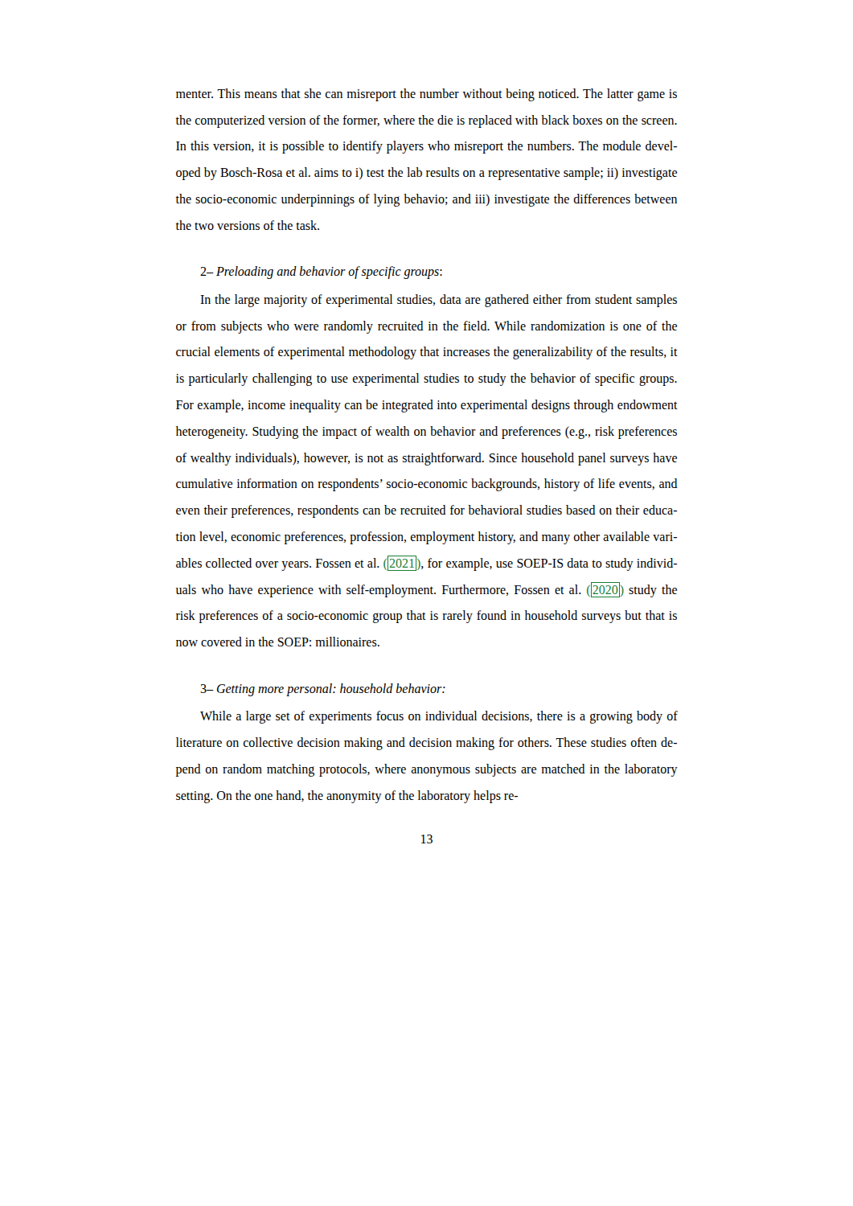menter. This means that she can misreport the number without being noticed. The latter game is the computerized version of the former, where the die is replaced with black boxes on the screen. In this version, it is possible to identify players who misreport the numbers. The module developed by Bosch-Rosa et al. aims to i) test the lab results on a representative sample; ii) investigate the socio-economic underpinnings of lying behavio; and iii) investigate the differences between the two versions of the task.
2– Preloading and behavior of specific groups:
In the large majority of experimental studies, data are gathered either from student samples or from subjects who were randomly recruited in the field. While randomization is one of the crucial elements of experimental methodology that increases the generalizability of the results, it is particularly challenging to use experimental studies to study the behavior of specific groups. For example, income inequality can be integrated into experimental designs through endowment heterogeneity. Studying the impact of wealth on behavior and preferences (e.g., risk preferences of wealthy individuals), however, is not as straightforward. Since household panel surveys have cumulative information on respondents’ socio-economic backgrounds, history of life events, and even their preferences, respondents can be recruited for behavioral studies based on their education level, economic preferences, profession, employment history, and many other available variables collected over years. Fossen et al. (2021), for example, use SOEP-IS data to study individuals who have experience with self-employment. Furthermore, Fossen et al. (2020) study the risk preferences of a socio-economic group that is rarely found in household surveys but that is now covered in the SOEP: millionaires.
3– Getting more personal: household behavior:
While a large set of experiments focus on individual decisions, there is a growing body of literature on collective decision making and decision making for others. These studies often depend on random matching protocols, where anonymous subjects are matched in the laboratory setting. On the one hand, the anonymity of the laboratory helps re-
13